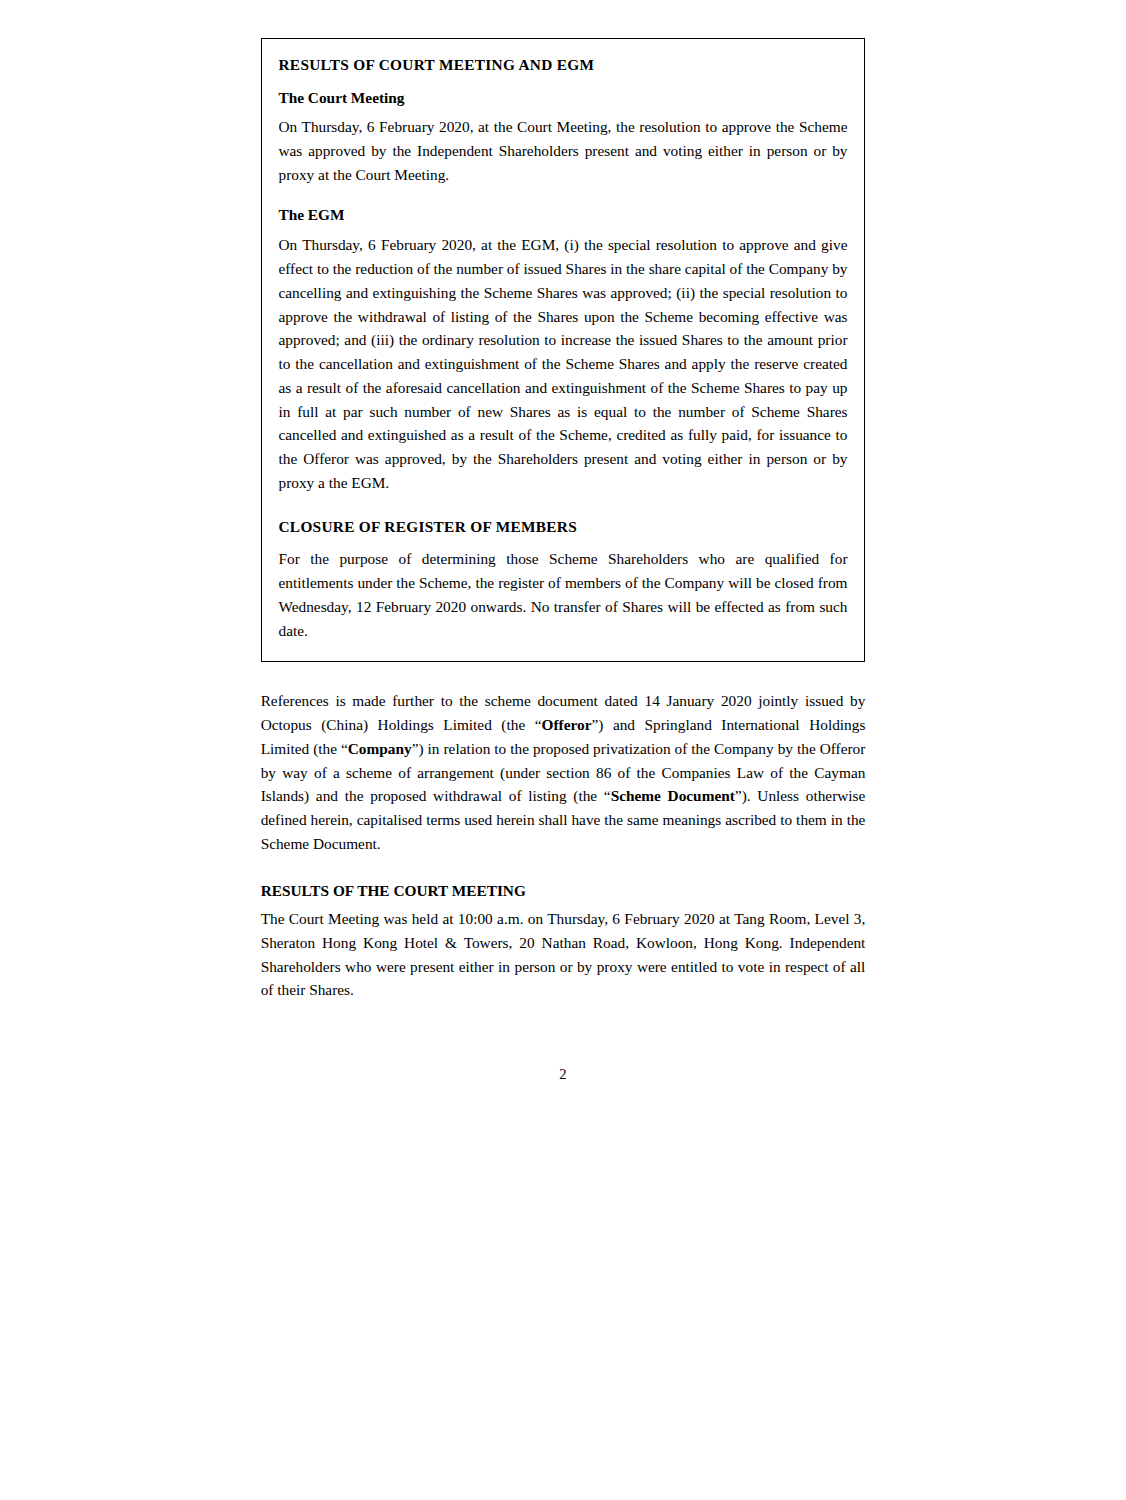RESULTS OF COURT MEETING AND EGM
The Court Meeting
On Thursday, 6 February 2020, at the Court Meeting, the resolution to approve the Scheme was approved by the Independent Shareholders present and voting either in person or by proxy at the Court Meeting.
The EGM
On Thursday, 6 February 2020, at the EGM, (i) the special resolution to approve and give effect to the reduction of the number of issued Shares in the share capital of the Company by cancelling and extinguishing the Scheme Shares was approved; (ii) the special resolution to approve the withdrawal of listing of the Shares upon the Scheme becoming effective was approved; and (iii) the ordinary resolution to increase the issued Shares to the amount prior to the cancellation and extinguishment of the Scheme Shares and apply the reserve created as a result of the aforesaid cancellation and extinguishment of the Scheme Shares to pay up in full at par such number of new Shares as is equal to the number of Scheme Shares cancelled and extinguished as a result of the Scheme, credited as fully paid, for issuance to the Offeror was approved, by the Shareholders present and voting either in person or by proxy a the EGM.
CLOSURE OF REGISTER OF MEMBERS
For the purpose of determining those Scheme Shareholders who are qualified for entitlements under the Scheme, the register of members of the Company will be closed from Wednesday, 12 February 2020 onwards. No transfer of Shares will be effected as from such date.
References is made further to the scheme document dated 14 January 2020 jointly issued by Octopus (China) Holdings Limited (the “Offeror”) and Springland International Holdings Limited (the “Company”) in relation to the proposed privatization of the Company by the Offeror by way of a scheme of arrangement (under section 86 of the Companies Law of the Cayman Islands) and the proposed withdrawal of listing (the “Scheme Document”). Unless otherwise defined herein, capitalised terms used herein shall have the same meanings ascribed to them in the Scheme Document.
RESULTS OF THE COURT MEETING
The Court Meeting was held at 10:00 a.m. on Thursday, 6 February 2020 at Tang Room, Level 3, Sheraton Hong Kong Hotel & Towers, 20 Nathan Road, Kowloon, Hong Kong. Independent Shareholders who were present either in person or by proxy were entitled to vote in respect of all of their Shares.
2